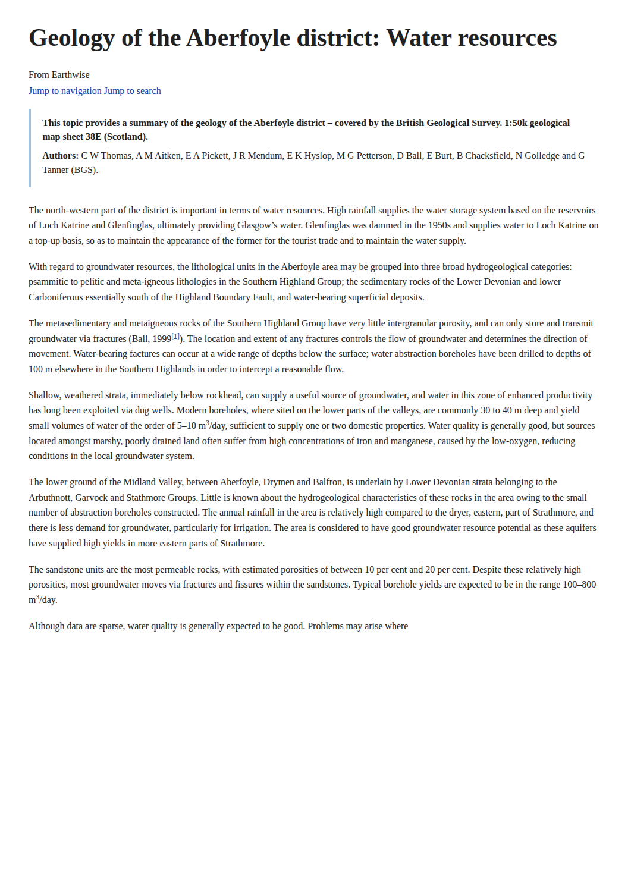Geology of the Aberfoyle district: Water resources
From Earthwise
Jump to navigation Jump to search
This topic provides a summary of the geology of the Aberfoyle district – covered by the British Geological Survey. 1:50k geological map sheet 38E (Scotland).
Authors: C W Thomas, A M Aitken, E A Pickett, J R Mendum, E K Hyslop, M G Petterson, D Ball, E Burt, B Chacksfield, N Golledge and G Tanner (BGS).
The north-western part of the district is important in terms of water resources. High rainfall supplies the water storage system based on the reservoirs of Loch Katrine and Glenfinglas, ultimately providing Glasgow’s water. Glenfinglas was dammed in the 1950s and supplies water to Loch Katrine on a top-up basis, so as to maintain the appearance of the former for the tourist trade and to maintain the water supply.
With regard to groundwater resources, the lithological units in the Aberfoyle area may be grouped into three broad hydrogeological categories: psammitic to pelitic and meta-igneous lithologies in the Southern Highland Group; the sedimentary rocks of the Lower Devonian and lower Carboniferous essentially south of the Highland Boundary Fault, and water-bearing superficial deposits.
The metasedimentary and metaigneous rocks of the Southern Highland Group have very little intergranular porosity, and can only store and transmit groundwater via fractures (Ball, 1999[1]). The location and extent of any fractures controls the flow of groundwater and determines the direction of movement. Water-bearing factures can occur at a wide range of depths below the surface; water abstraction boreholes have been drilled to depths of 100 m elsewhere in the Southern Highlands in order to intercept a reasonable flow.
Shallow, weathered strata, immediately below rockhead, can supply a useful source of groundwater, and water in this zone of enhanced productivity has long been exploited via dug wells. Modern boreholes, where sited on the lower parts of the valleys, are commonly 30 to 40 m deep and yield small volumes of water of the order of 5–10 m3/day, sufficient to supply one or two domestic properties. Water quality is generally good, but sources located amongst marshy, poorly drained land often suffer from high concentrations of iron and manganese, caused by the low-oxygen, reducing conditions in the local groundwater system.
The lower ground of the Midland Valley, between Aberfoyle, Drymen and Balfron, is underlain by Lower Devonian strata belonging to the Arbuthnott, Garvock and Stathmore Groups. Little is known about the hydrogeological characteristics of these rocks in the area owing to the small number of abstraction boreholes constructed. The annual rainfall in the area is relatively high compared to the dryer, eastern, part of Strathmore, and there is less demand for groundwater, particularly for irrigation. The area is considered to have good groundwater resource potential as these aquifers have supplied high yields in more eastern parts of Strathmore.
The sandstone units are the most permeable rocks, with estimated porosities of between 10 per cent and 20 per cent. Despite these relatively high porosities, most groundwater moves via fractures and fissures within the sandstones. Typical borehole yields are expected to be in the range 100–800 m3/day.
Although data are sparse, water quality is generally expected to be good. Problems may arise where